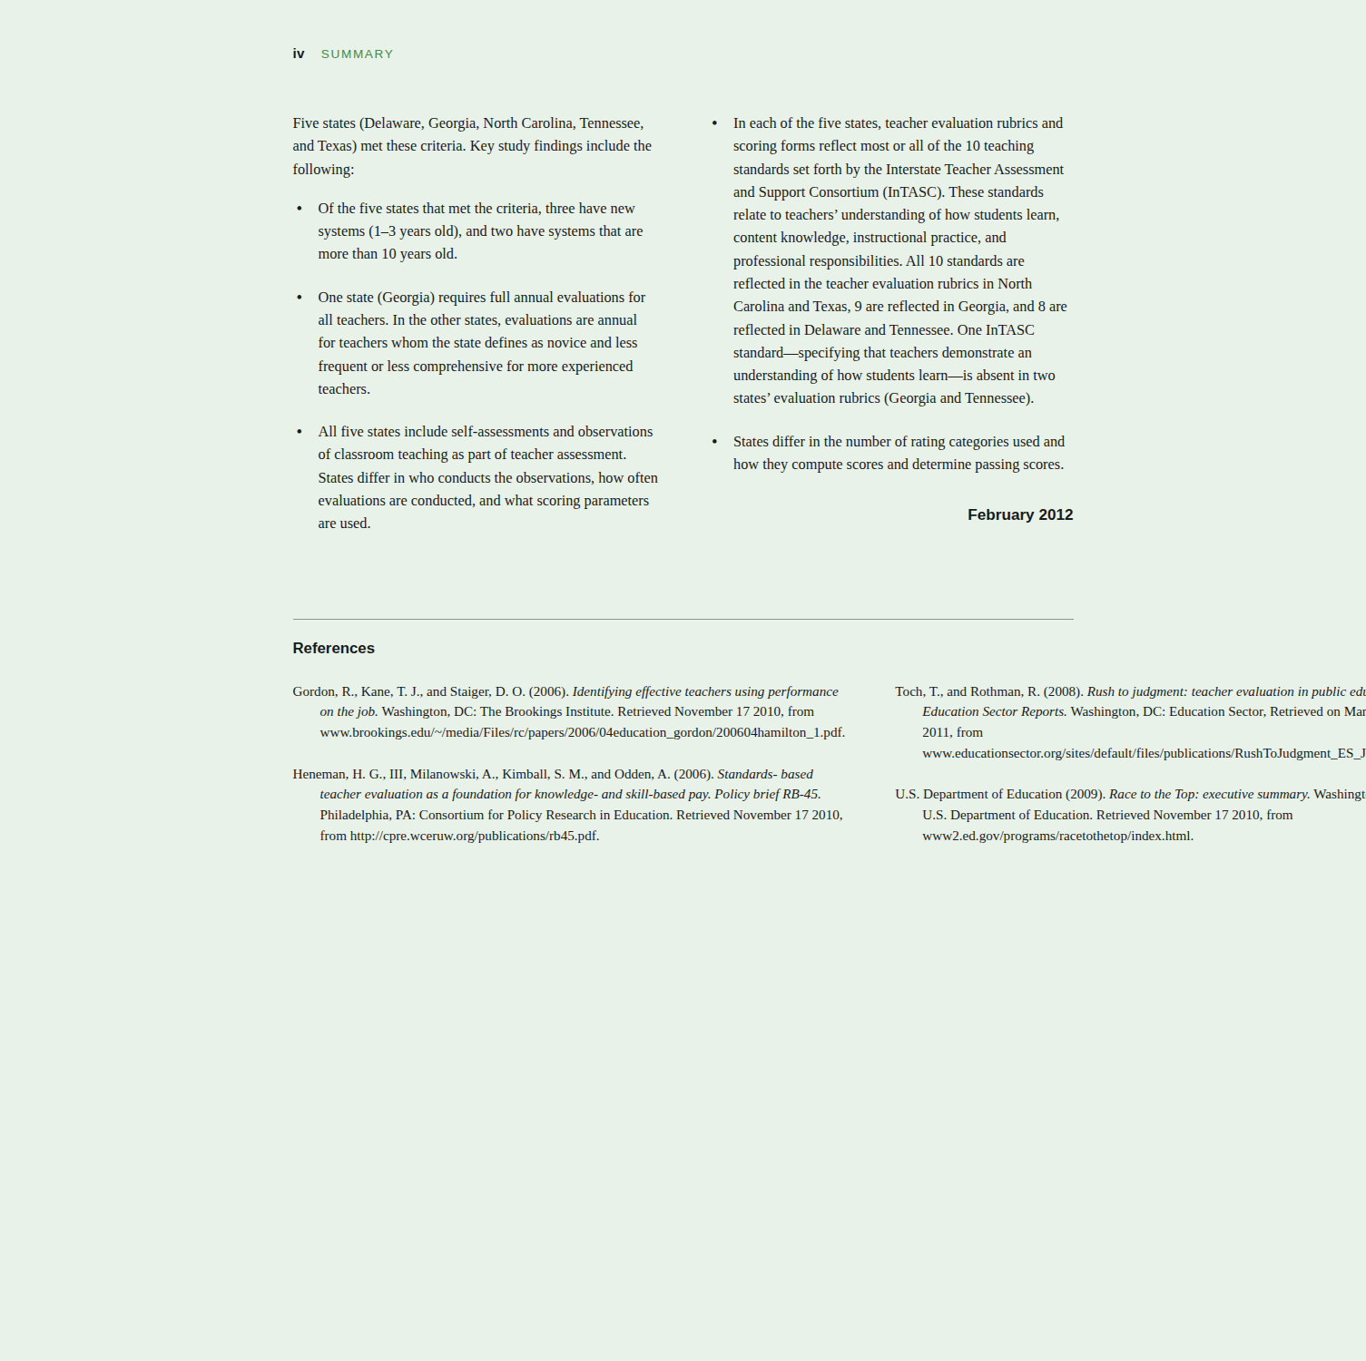iv SUMMARY
Five states (Delaware, Georgia, North Carolina, Tennessee, and Texas) met these criteria. Key study findings include the following:
Of the five states that met the criteria, three have new systems (1–3 years old), and two have systems that are more than 10 years old.
One state (Georgia) requires full annual evaluations for all teachers. In the other states, evaluations are annual for teachers whom the state defines as novice and less frequent or less comprehensive for more experienced teachers.
All five states include self-assessments and observations of classroom teaching as part of teacher assessment. States differ in who conducts the observations, how often evaluations are conducted, and what scoring parameters are used.
In each of the five states, teacher evaluation rubrics and scoring forms reflect most or all of the 10 teaching standards set forth by the Interstate Teacher Assessment and Support Consortium (InTASC). These standards relate to teachers’ understanding of how students learn, content knowledge, instructional practice, and professional responsibilities. All 10 standards are reflected in the teacher evaluation rubrics in North Carolina and Texas, 9 are reflected in Georgia, and 8 are reflected in Delaware and Tennessee. One InTASC standard—specifying that teachers demonstrate an understanding of how students learn—is absent in two states’ evaluation rubrics (Georgia and Tennessee).
States differ in the number of rating categories used and how they compute scores and determine passing scores.
February 2012
References
Gordon, R., Kane, T. J., and Staiger, D. O. (2006). Identifying effective teachers using performance on the job. Washington, DC: The Brookings Institute. Retrieved November 17 2010, from www.brookings.edu/~/media/Files/rc/papers/2006/04education_gordon/200604hamilton_1.pdf.
Heneman, H. G., III, Milanowski, A., Kimball, S. M., and Odden, A. (2006). Standards- based teacher evaluation as a foundation for knowledge- and skill-based pay. Policy brief RB-45. Philadelphia, PA: Consortium for Policy Research in Education. Retrieved November 17 2010, from http://cpre.wceruw.org/publications/rb45.pdf.
Toch, T., and Rothman, R. (2008). Rush to judgment: teacher evaluation in public education. Education Sector Reports. Washington, DC: Education Sector, Retrieved on March 10 2011, from www.educationsector.org/sites/default/files/publications/RushToJudgment_ES_Jan08.pdf.
U.S. Department of Education (2009). Race to the Top: executive summary. Washington, DC: U.S. Department of Education. Retrieved November 17 2010, from www2.ed.gov/programs/racetothetop/index.html.